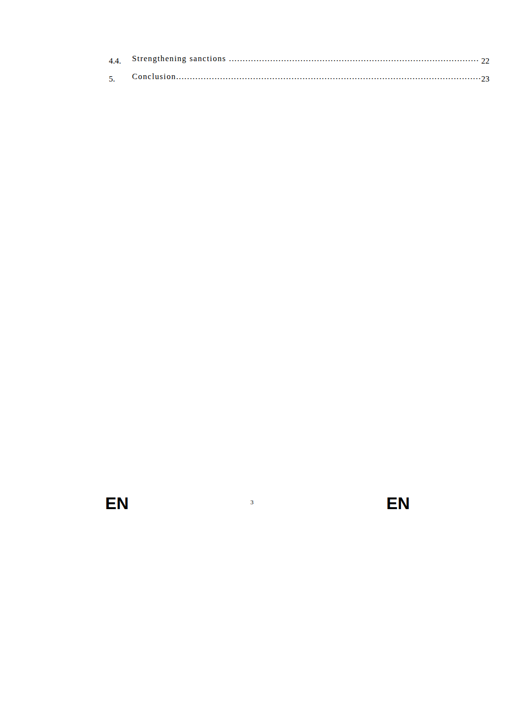| 4.4. | Strengthening sanctions ........................................................................................... | 22 |
| 5. | Conclusion............................................................................................................... | 23 |
EN
3
EN